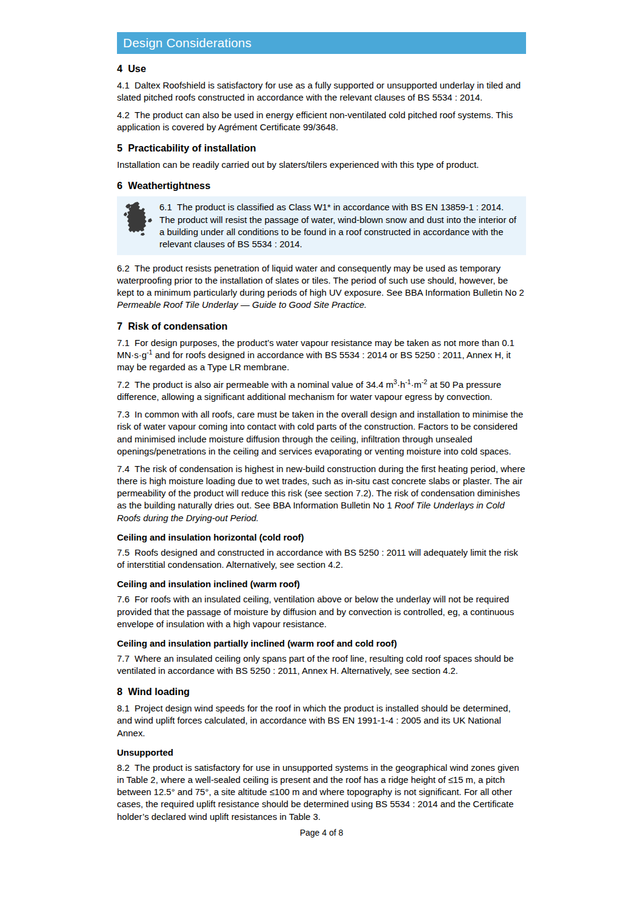Design Considerations
4 Use
4.1 Daltex Roofshield is satisfactory for use as a fully supported or unsupported underlay in tiled and slated pitched roofs constructed in accordance with the relevant clauses of BS 5534 : 2014.
4.2 The product can also be used in energy efficient non-ventilated cold pitched roof systems. This application is covered by Agrément Certificate 99/3648.
5 Practicability of installation
Installation can be readily carried out by slaters/tilers experienced with this type of product.
6 Weathertightness
6.1 The product is classified as Class W1* in accordance with BS EN 13859-1 : 2014. The product will resist the passage of water, wind-blown snow and dust into the interior of a building under all conditions to be found in a roof constructed in accordance with the relevant clauses of BS 5534 : 2014.
6.2 The product resists penetration of liquid water and consequently may be used as temporary waterproofing prior to the installation of slates or tiles. The period of such use should, however, be kept to a minimum particularly during periods of high UV exposure. See BBA Information Bulletin No 2 Permeable Roof Tile Underlay — Guide to Good Site Practice.
7 Risk of condensation
7.1 For design purposes, the product’s water vapour resistance may be taken as not more than 0.1 MN·s·g-1 and for roofs designed in accordance with BS 5534 : 2014 or BS 5250 : 2011, Annex H, it may be regarded as a Type LR membrane.
7.2 The product is also air permeable with a nominal value of 34.4 m3·h-1·m-2 at 50 Pa pressure difference, allowing a significant additional mechanism for water vapour egress by convection.
7.3 In common with all roofs, care must be taken in the overall design and installation to minimise the risk of water vapour coming into contact with cold parts of the construction. Factors to be considered and minimised include moisture diffusion through the ceiling, infiltration through unsealed openings/penetrations in the ceiling and services evaporating or venting moisture into cold spaces.
7.4 The risk of condensation is highest in new-build construction during the first heating period, where there is high moisture loading due to wet trades, such as in-situ cast concrete slabs or plaster. The air permeability of the product will reduce this risk (see section 7.2). The risk of condensation diminishes as the building naturally dries out. See BBA Information Bulletin No 1 Roof Tile Underlays in Cold Roofs during the Drying-out Period.
Ceiling and insulation horizontal (cold roof)
7.5 Roofs designed and constructed in accordance with BS 5250 : 2011 will adequately limit the risk of interstitial condensation. Alternatively, see section 4.2.
Ceiling and insulation inclined (warm roof)
7.6 For roofs with an insulated ceiling, ventilation above or below the underlay will not be required provided that the passage of moisture by diffusion and by convection is controlled, eg, a continuous envelope of insulation with a high vapour resistance.
Ceiling and insulation partially inclined (warm roof and cold roof)
7.7 Where an insulated ceiling only spans part of the roof line, resulting cold roof spaces should be ventilated in accordance with BS 5250 : 2011, Annex H. Alternatively, see section 4.2.
8 Wind loading
8.1 Project design wind speeds for the roof in which the product is installed should be determined, and wind uplift forces calculated, in accordance with BS EN 1991-1-4 : 2005 and its UK National Annex.
Unsupported
8.2 The product is satisfactory for use in unsupported systems in the geographical wind zones given in Table 2, where a well-sealed ceiling is present and the roof has a ridge height of ≤15 m, a pitch between 12.5° and 75°, a site altitude ≤100 m and where topography is not significant. For all other cases, the required uplift resistance should be determined using BS 5534 : 2014 and the Certificate holder’s declared wind uplift resistances in Table 3.
Page 4 of 8